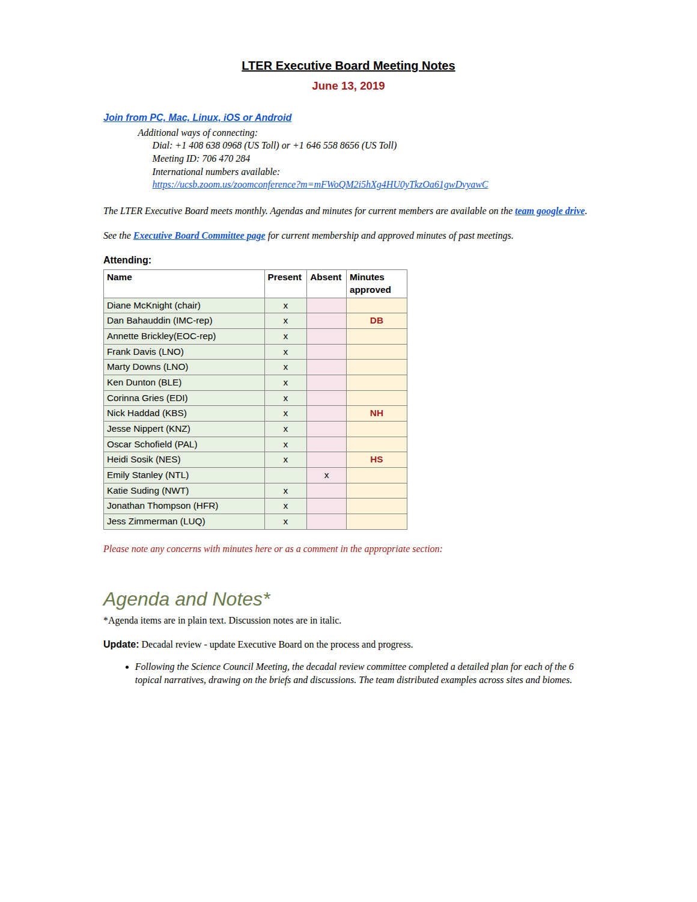LTER Executive Board Meeting Notes
June 13, 2019
Join from PC, Mac, Linux, iOS or Android
Additional ways of connecting:
Dial: +1 408 638 0968 (US Toll) or +1 646 558 8656 (US Toll)
Meeting ID: 706 470 284
International numbers available:
https://ucsb.zoom.us/zoomconference?m=mFWoQM2i5hXg4HU0yTkzOa61gwDvyawC
The LTER Executive Board meets monthly. Agendas and minutes for current members are available on the team google drive.
See the Executive Board Committee page for current membership and approved minutes of past meetings.
Attending:
| Name | Present | Absent | Minutes approved |
| --- | --- | --- | --- |
| Diane McKnight (chair) | x | | |
| Dan Bahauddin (IMC-rep) | x | | DB |
| Annette Brickley(EOC-rep) | x | | |
| Frank Davis (LNO) | x | | |
| Marty Downs (LNO) | x | | |
| Ken Dunton (BLE) | x | | |
| Corinna Gries (EDI) | x | | |
| Nick Haddad (KBS) | x | | NH |
| Jesse Nippert (KNZ) | x | | |
| Oscar Schofield (PAL) | x | | |
| Heidi Sosik (NES) | x | | HS |
| Emily Stanley (NTL) | | x | |
| Katie Suding (NWT) | x | | |
| Jonathan Thompson (HFR) | x | | |
| Jess Zimmerman (LUQ) | x | | |
Please note any concerns with minutes here or as a comment in the appropriate section:
Agenda and Notes*
*Agenda items are in plain text. Discussion notes are in italic.
Update: Decadal review - update Executive Board on the process and progress.
Following the Science Council Meeting, the decadal review committee completed a detailed plan for each of the 6 topical narratives, drawing on the briefs and discussions. The team distributed examples across sites and biomes.